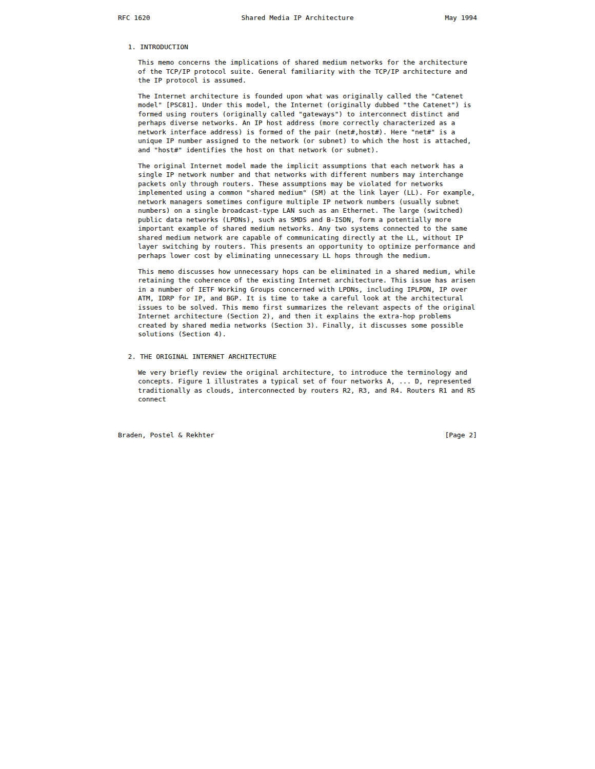RFC 1620 Shared Media IP Architecture May 1994
1. INTRODUCTION
This memo concerns the implications of shared medium networks for the architecture of the TCP/IP protocol suite. General familiarity with the TCP/IP architecture and the IP protocol is assumed.
The Internet architecture is founded upon what was originally called the "Catenet model" [PSC81]. Under this model, the Internet (originally dubbed "the Catenet") is formed using routers (originally called "gateways") to interconnect distinct and perhaps diverse networks. An IP host address (more correctly characterized as a network interface address) is formed of the pair (net#,host#). Here "net#" is a unique IP number assigned to the network (or subnet) to which the host is attached, and "host#" identifies the host on that network (or subnet).
The original Internet model made the implicit assumptions that each network has a single IP network number and that networks with different numbers may interchange packets only through routers. These assumptions may be violated for networks implemented using a common "shared medium" (SM) at the link layer (LL). For example, network managers sometimes configure multiple IP network numbers (usually subnet numbers) on a single broadcast-type LAN such as an Ethernet. The large (switched) public data networks (LPDNs), such as SMDS and B-ISDN, form a potentially more important example of shared medium networks. Any two systems connected to the same shared medium network are capable of communicating directly at the LL, without IP layer switching by routers. This presents an opportunity to optimize performance and perhaps lower cost by eliminating unnecessary LL hops through the medium.
This memo discusses how unnecessary hops can be eliminated in a shared medium, while retaining the coherence of the existing Internet architecture. This issue has arisen in a number of IETF Working Groups concerned with LPDNs, including IPLPDN, IP over ATM, IDRP for IP, and BGP. It is time to take a careful look at the architectural issues to be solved. This memo first summarizes the relevant aspects of the original Internet architecture (Section 2), and then it explains the extra-hop problems created by shared media networks (Section 3). Finally, it discusses some possible solutions (Section 4).
2. THE ORIGINAL INTERNET ARCHITECTURE
We very briefly review the original architecture, to introduce the terminology and concepts. Figure 1 illustrates a typical set of four networks A, ... D, represented traditionally as clouds, interconnected by routers R2, R3, and R4. Routers R1 and R5 connect
Braden, Postel & Rekhter [Page 2]